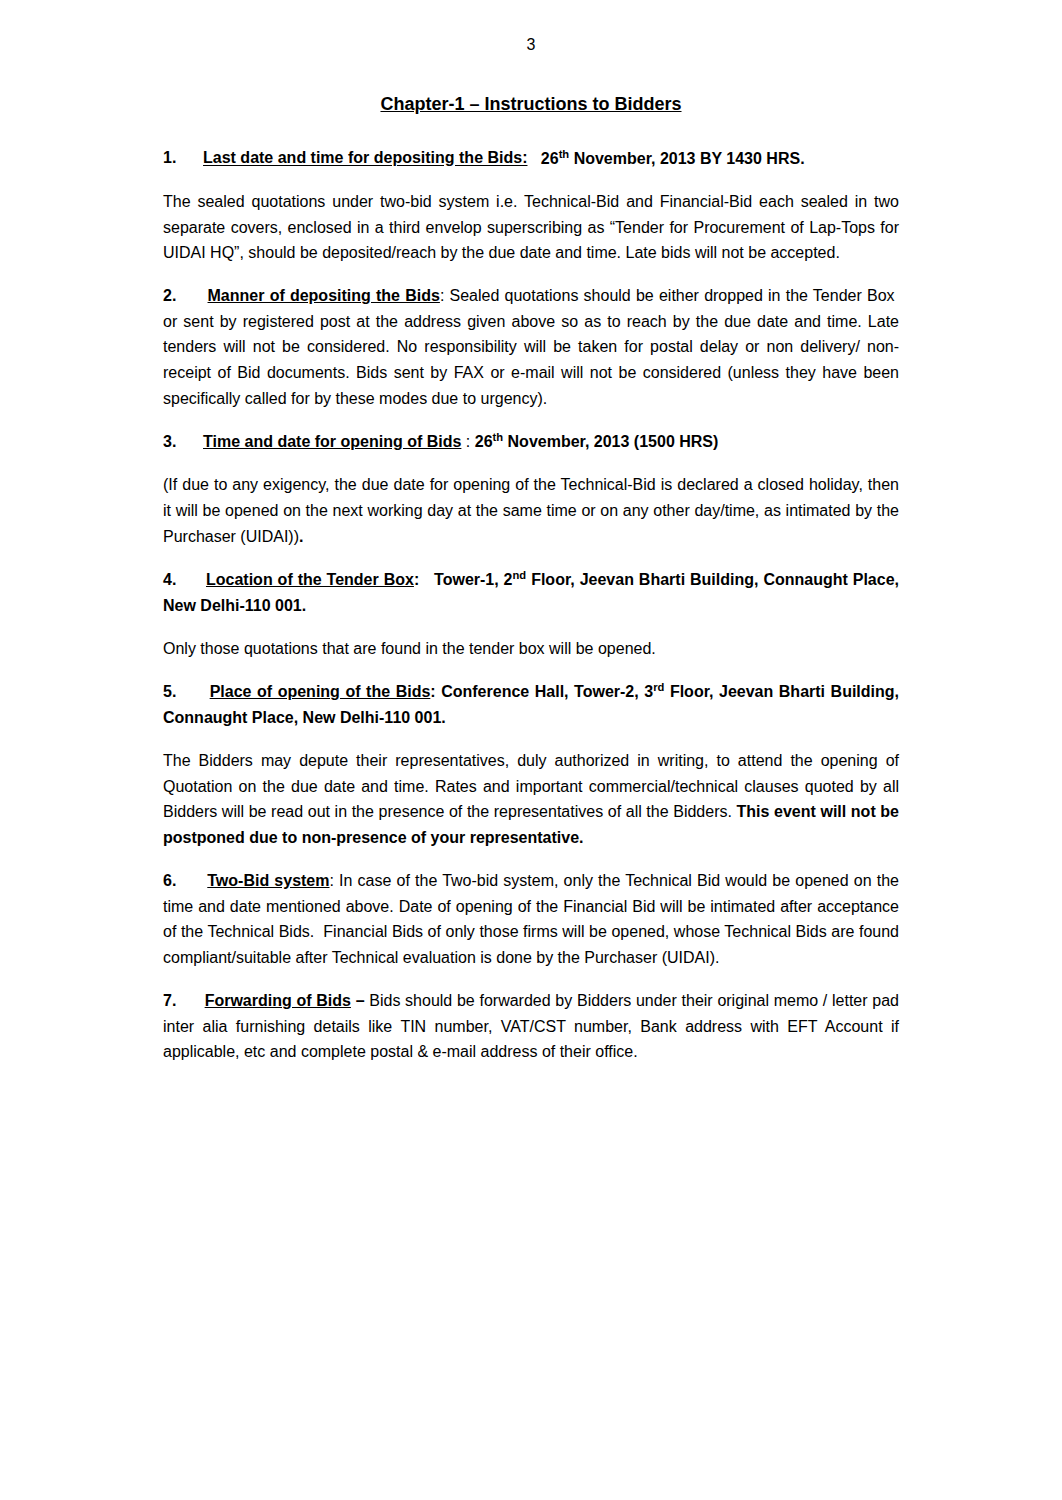3
Chapter-1 – Instructions to Bidders
1. Last date and time for depositing the Bids: 26th November, 2013 BY 1430 HRS.
The sealed quotations under two-bid system i.e. Technical-Bid and Financial-Bid each sealed in two separate covers, enclosed in a third envelop superscribing as “Tender for Procurement of Lap-Tops for UIDAI HQ”, should be deposited/reach by the due date and time. Late bids will not be accepted.
2. Manner of depositing the Bids: Sealed quotations should be either dropped in the Tender Box or sent by registered post at the address given above so as to reach by the due date and time. Late tenders will not be considered. No responsibility will be taken for postal delay or non delivery/ non-receipt of Bid documents. Bids sent by FAX or e-mail will not be considered (unless they have been specifically called for by these modes due to urgency).
3. Time and date for opening of Bids : 26th November, 2013 (1500 HRS)
(If due to any exigency, the due date for opening of the Technical-Bid is declared a closed holiday, then it will be opened on the next working day at the same time or on any other day/time, as intimated by the Purchaser (UIDAI)).
4. Location of the Tender Box: Tower-1, 2nd Floor, Jeevan Bharti Building, Connaught Place, New Delhi-110 001.
Only those quotations that are found in the tender box will be opened.
5. Place of opening of the Bids: Conference Hall, Tower-2, 3rd Floor, Jeevan Bharti Building, Connaught Place, New Delhi-110 001.
The Bidders may depute their representatives, duly authorized in writing, to attend the opening of Quotation on the due date and time. Rates and important commercial/technical clauses quoted by all Bidders will be read out in the presence of the representatives of all the Bidders. This event will not be postponed due to non-presence of your representative.
6. Two-Bid system: In case of the Two-bid system, only the Technical Bid would be opened on the time and date mentioned above. Date of opening of the Financial Bid will be intimated after acceptance of the Technical Bids. Financial Bids of only those firms will be opened, whose Technical Bids are found compliant/suitable after Technical evaluation is done by the Purchaser (UIDAI).
7. Forwarding of Bids – Bids should be forwarded by Bidders under their original memo / letter pad inter alia furnishing details like TIN number, VAT/CST number, Bank address with EFT Account if applicable, etc and complete postal & e-mail address of their office.